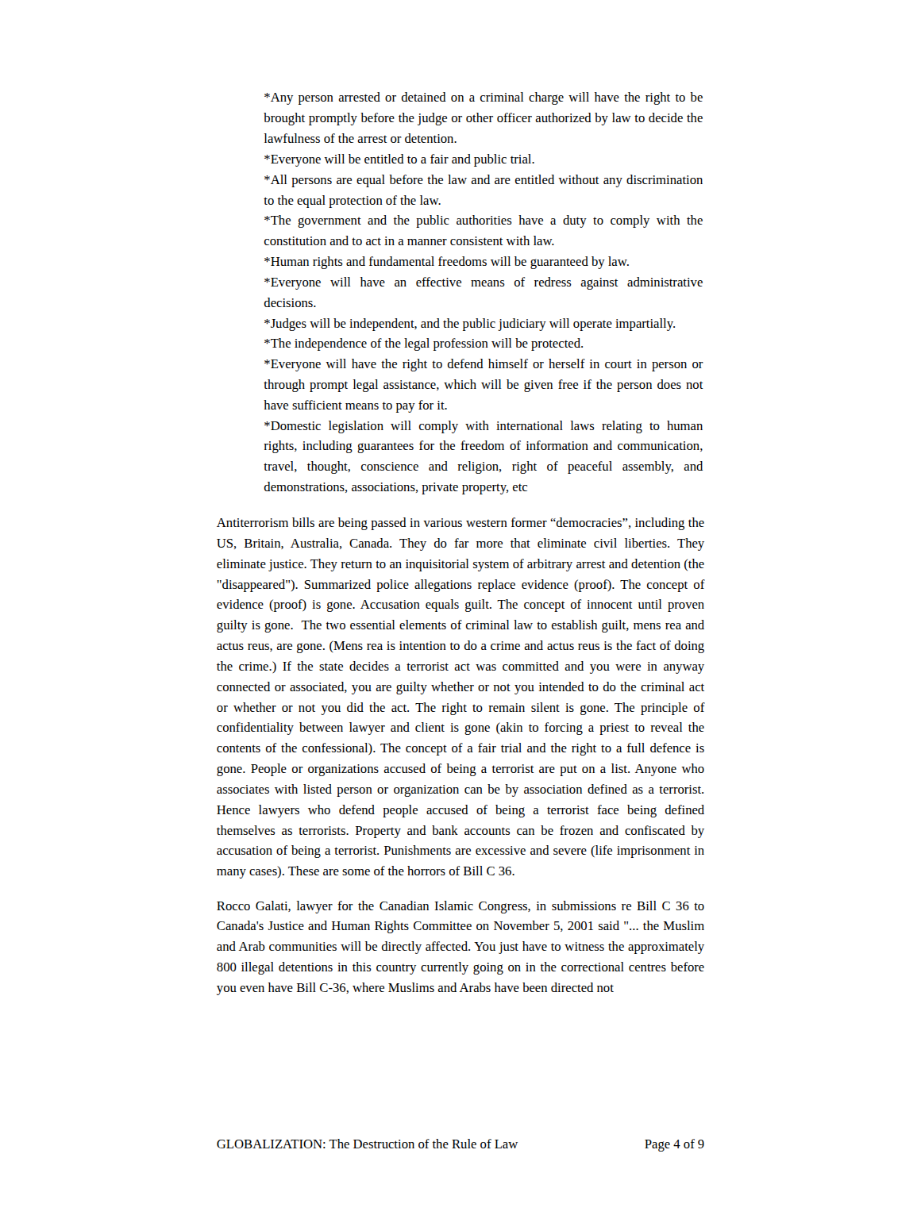*Any person arrested or detained on a criminal charge will have the right to be brought promptly before the judge or other officer authorized by law to decide the lawfulness of the arrest or detention.
*Everyone will be entitled to a fair and public trial.
*All persons are equal before the law and are entitled without any discrimination to the equal protection of the law.
*The government and the public authorities have a duty to comply with the constitution and to act in a manner consistent with law.
*Human rights and fundamental freedoms will be guaranteed by law.
*Everyone will have an effective means of redress against administrative decisions.
*Judges will be independent, and the public judiciary will operate impartially.
*The independence of the legal profession will be protected.
*Everyone will have the right to defend himself or herself in court in person or through prompt legal assistance, which will be given free if the person does not have sufficient means to pay for it.
*Domestic legislation will comply with international laws relating to human rights, including guarantees for the freedom of information and communication, travel, thought, conscience and religion, right of peaceful assembly, and demonstrations, associations, private property, etc
Antiterrorism bills are being passed in various western former “democracies”, including the US, Britain, Australia, Canada. They do far more that eliminate civil liberties. They eliminate justice. They return to an inquisitorial system of arbitrary arrest and detention (the "disappeared"). Summarized police allegations replace evidence (proof). The concept of evidence (proof) is gone. Accusation equals guilt. The concept of innocent until proven guilty is gone. The two essential elements of criminal law to establish guilt, mens rea and actus reus, are gone. (Mens rea is intention to do a crime and actus reus is the fact of doing the crime.) If the state decides a terrorist act was committed and you were in anyway connected or associated, you are guilty whether or not you intended to do the criminal act or whether or not you did the act. The right to remain silent is gone. The principle of confidentiality between lawyer and client is gone (akin to forcing a priest to reveal the contents of the confessional). The concept of a fair trial and the right to a full defence is gone. People or organizations accused of being a terrorist are put on a list. Anyone who associates with listed person or organization can be by association defined as a terrorist. Hence lawyers who defend people accused of being a terrorist face being defined themselves as terrorists. Property and bank accounts can be frozen and confiscated by accusation of being a terrorist. Punishments are excessive and severe (life imprisonment in many cases). These are some of the horrors of Bill C 36.
Rocco Galati, lawyer for the Canadian Islamic Congress, in submissions re Bill C 36 to Canada's Justice and Human Rights Committee on November 5, 2001 said "... the Muslim and Arab communities will be directly affected. You just have to witness the approximately 800 illegal detentions in this country currently going on in the correctional centres before you even have Bill C-36, where Muslims and Arabs have been directed not
GLOBALIZATION: The Destruction of the Rule of Law Page 4 of 9